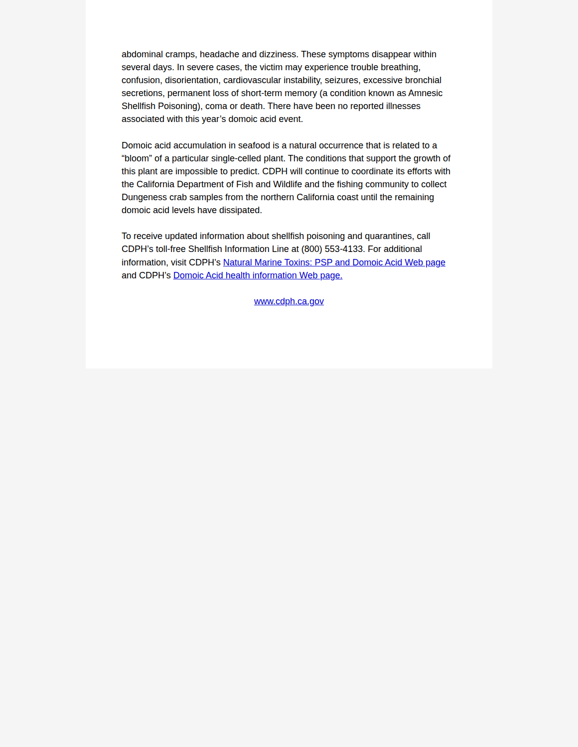abdominal cramps, headache and dizziness. These symptoms disappear within several days. In severe cases, the victim may experience trouble breathing, confusion, disorientation, cardiovascular instability, seizures, excessive bronchial secretions, permanent loss of short-term memory (a condition known as Amnesic Shellfish Poisoning), coma or death. There have been no reported illnesses associated with this year’s domoic acid event.
Domoic acid accumulation in seafood is a natural occurrence that is related to a “bloom” of a particular single-celled plant. The conditions that support the growth of this plant are impossible to predict. CDPH will continue to coordinate its efforts with the California Department of Fish and Wildlife and the fishing community to collect Dungeness crab samples from the northern California coast until the remaining domoic acid levels have dissipated.
To receive updated information about shellfish poisoning and quarantines, call CDPH’s toll-free Shellfish Information Line at (800) 553-4133. For additional information, visit CDPH’s Natural Marine Toxins: PSP and Domoic Acid Web page and CDPH’s Domoic Acid health information Web page.
www.cdph.ca.gov